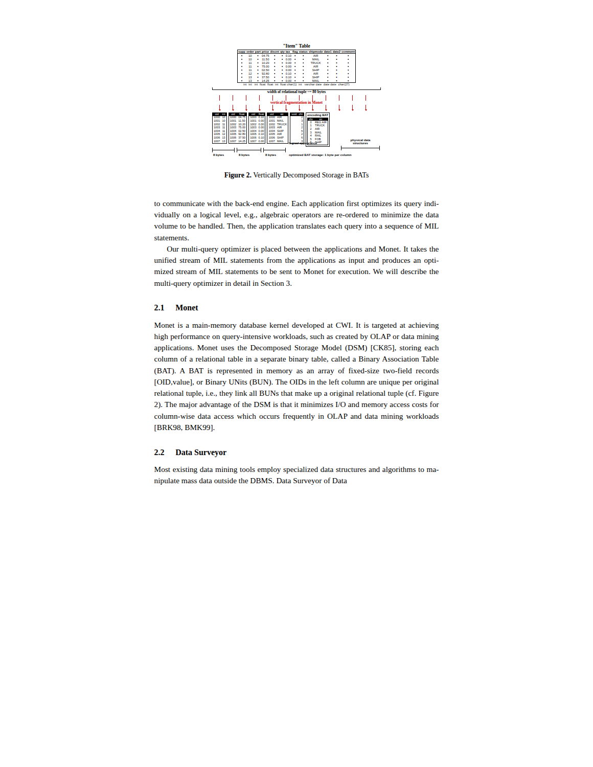"Item" Table
| supp | order | part | price | discnt | qty | tax | flag | status | shipmode | date1 | date2 | comment |
| --- | --- | --- | --- | --- | --- | --- | --- | --- | --- | --- | --- | --- |
| • | 10 | • | 04.75 | • | • | 0.10 | • | • | AIR | • | • | • |
| • | 10 | • | 11.50 | • | • | 0.00 | • | • | MAIL | • | • | • |
| • | 11 | • | 10.20 | • | • | 0.00 | • | • | TRUCK | • | • | • |
| • | 11 | • | 75.00 | • | • | 0.00 | • | • | AIR | • | • | • |
| • | 11 | • | 02.50 | • | • | 0.00 | • | • | SHIP | • | • | • |
| • | 12 | • | 92.80 | • | • | 0.10 | • | • | AIR | • | • | • |
| • | 13 | • | 37.50 | • | • | 0.10 | • | • | SHIP | • | • | • |
| • | 13 | • | 14.25 | • | • | 0.00 | • | • | MAIL | • | • | • |
int int int float float int float char(1) int varchar date date date char(27)
width of relational tuple ~= 80 bytes
vertical fragmentation in Monet
| oid | int |
| --- | --- |
| 1000 | 10 |
| 1001 | 10 |
| 1002 | 11 |
| 1003 | 11 |
| 1004 | 11 |
| 1005 | 12 |
| 1006 | 13 |
| 1007 | 13 |
| oid | float |
| --- | --- |
| 1000 | 04.75 |
| 1001 | 11.50 |
| 1002 | 10.20 |
| 1003 | 75.00 |
| 1004 | 02.50 |
| 1005 | 92.80 |
| 1006 | 37.50 |
| 1007 | 14.25 |
| oid | float |
| --- | --- |
| 1000 | 0.10 |
| 1001 | 0.00 |
| 1002 | 0.00 |
| 1003 | 0.00 |
| 1004 | 0.00 |
| 1005 | 0.10 |
| 1006 | 0.10 |
| 1007 | 0.00 |
| oid | str |
| --- | --- |
| 1000 | AIR |
| 1001 | MAIL |
| 1002 | TRUCK |
| 1003 | AIR |
| 1004 | SHIP |
| 1005 | AIR |
| 1006 | SHIP |
| 1007 | MAIL |
| void | chr |
| --- | --- |
| | 2 |
| | 3 |
| | 1 |
| | 2 |
| | 6 |
| | 2 |
| | 6 |
| | 3 |
encoding BAT
| chr | str |
| --- | --- |
| 0 | REG AIR |
| 1 | TRUCK |
| 2 | AIR |
| 3 | MAIL |
| 4 | RAIL |
| 5 | FOB |
| 6 | SHIP |
8 bytes
8 bytes
8 bytes
optimized BAT storage: 1 byte per column
logical appearance
physical data
structures
Figure 2. Vertically Decomposed Storage in BATs
to communicate with the back-end engine. Each application first optimizes its query individually on a logical level, e.g., algebraic operators are re-ordered to minimize the data volume to be handled. Then, the application translates each query into a sequence of MIL statements.
Our multi-query optimizer is placed between the applications and Monet. It takes the unified stream of MIL statements from the applications as input and produces an optimized stream of MIL statements to be sent to Monet for execution. We will describe the multi-query optimizer in detail in Section 3.
2.1 Monet
Monet is a main-memory database kernel developed at CWI. It is targeted at achieving high performance on query-intensive workloads, such as created by OLAP or data mining applications. Monet uses the Decomposed Storage Model (DSM) [CK85], storing each column of a relational table in a separate binary table, called a Binary Association Table (BAT). A BAT is represented in memory as an array of fixed-size two-field records [OID,value], or Binary UNits (BUN). The OIDs in the left column are unique per original relational tuple, i.e., they link all BUNs that make up a original relational tuple (cf. Figure 2). The major advantage of the DSM is that it minimizes I/O and memory access costs for column-wise data access which occurs frequently in OLAP and data mining workloads [BRK98, BMK99].
2.2 Data Surveyor
Most existing data mining tools employ specialized data structures and algorithms to manipulate mass data outside the DBMS. Data Surveyor of Data